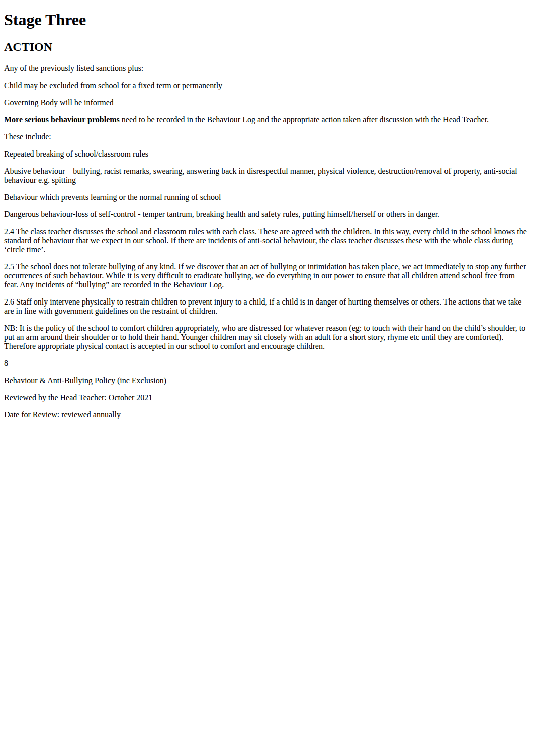Stage Three
ACTION
Any of the previously listed sanctions plus:
Child may be excluded from school for a fixed term or permanently
Governing Body will be informed
More serious behaviour problems need to be recorded in the Behaviour Log and the appropriate action taken after discussion with the Head Teacher.
These include:
Repeated breaking of school/classroom rules
Abusive behaviour – bullying, racist remarks, swearing, answering back in disrespectful manner, physical violence, destruction/removal of property, anti-social behaviour e.g. spitting
Behaviour which prevents learning or the normal running of school
Dangerous behaviour-loss of self-control - temper tantrum, breaking health and safety rules, putting himself/herself or others in danger.
2.4 The class teacher discusses the school and classroom rules with each class. These are agreed with the children. In this way, every child in the school knows the standard of behaviour that we expect in our school. If there are incidents of anti-social behaviour, the class teacher discusses these with the whole class during ‘circle time’.
2.5 The school does not tolerate bullying of any kind. If we discover that an act of bullying or intimidation has taken place, we act immediately to stop any further occurrences of such behaviour. While it is very difficult to eradicate bullying, we do everything in our power to ensure that all children attend school free from fear. Any incidents of “bullying” are recorded in the Behaviour Log.
2.6 Staff only intervene physically to restrain children to prevent injury to a child, if a child is in danger of hurting themselves or others. The actions that we take are in line with government guidelines on the restraint of children.
NB: It is the policy of the school to comfort children appropriately, who are distressed for whatever reason (eg: to touch with their hand on the child’s shoulder, to put an arm around their shoulder or to hold their hand. Younger children may sit closely with an adult for a short story, rhyme etc until they are comforted). Therefore appropriate physical contact is accepted in our school to comfort and encourage children.
8
Behaviour & Anti-Bullying Policy (inc Exclusion)
Reviewed by the Head Teacher: October 2021
Date for Review: reviewed annually